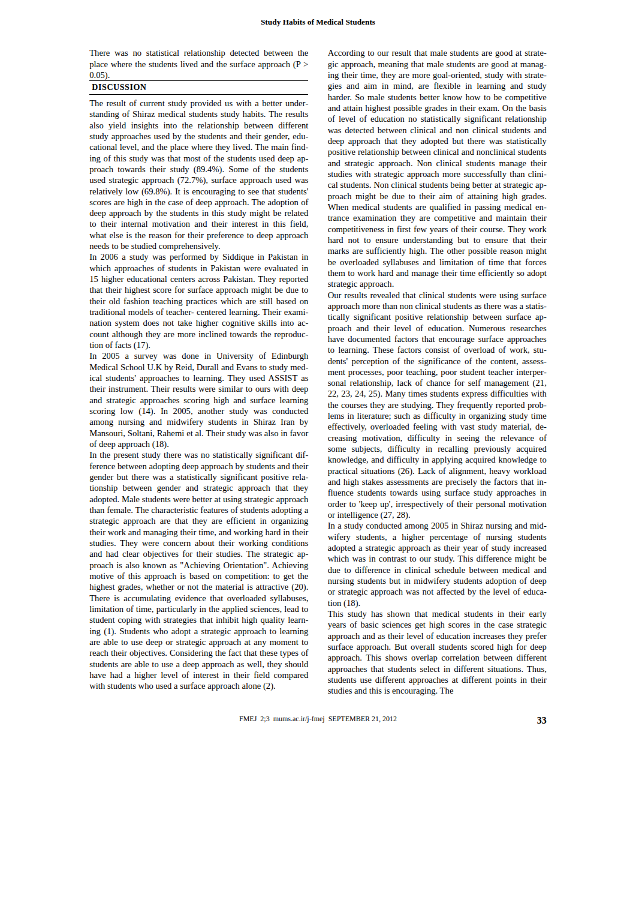Study Habits of Medical Students
There was no statistical relationship detected between the place where the students lived and the surface approach (P > 0.05).
DISCUSSION
The result of current study provided us with a better understanding of Shiraz medical students study habits. The results also yield insights into the relationship between different study approaches used by the students and their gender, educational level, and the place where they lived. The main finding of this study was that most of the students used deep approach towards their study (89.4%). Some of the students used strategic approach (72.7%), surface approach used was relatively low (69.8%). It is encouraging to see that students' scores are high in the case of deep approach. The adoption of deep approach by the students in this study might be related to their internal motivation and their interest in this field, what else is the reason for their preference to deep approach needs to be studied comprehensively.
In 2006 a study was performed by Siddique in Pakistan in which approaches of students in Pakistan were evaluated in 15 higher educational centers across Pakistan. They reported that their highest score for surface approach might be due to their old fashion teaching practices which are still based on traditional models of teacher- centered learning. Their examination system does not take higher cognitive skills into account although they are more inclined towards the reproduction of facts (17).
In 2005 a survey was done in University of Edinburgh Medical School U.K by Reid, Durall and Evans to study medical students' approaches to learning. They used ASSIST as their instrument. Their results were similar to ours with deep and strategic approaches scoring high and surface learning scoring low (14). In 2005, another study was conducted among nursing and midwifery students in Shiraz Iran by Mansouri, Soltani, Rahemi et al. Their study was also in favor of deep approach (18).
In the present study there was no statistically significant difference between adopting deep approach by students and their gender but there was a statistically significant positive relationship between gender and strategic approach that they adopted. Male students were better at using strategic approach than female. The characteristic features of students adopting a strategic approach are that they are efficient in organizing their work and managing their time, and working hard in their studies. They were concern about their working conditions and had clear objectives for their studies. The strategic approach is also known as "Achieving Orientation". Achieving motive of this approach is based on competition: to get the highest grades, whether or not the material is attractive (20). There is accumulating evidence that overloaded syllabuses, limitation of time, particularly in the applied sciences, lead to student coping with strategies that inhibit high quality learning (1). Students who adopt a strategic approach to learning are able to use deep or strategic approach at any moment to reach their objectives. Considering the fact that these types of students are able to use a deep approach as well, they should have had a higher level of interest in their field compared with students who used a surface approach alone (2).
According to our result that male students are good at strategic approach, meaning that male students are good at managing their time, they are more goal-oriented, study with strategies and aim in mind, are flexible in learning and study harder. So male students better know how to be competitive and attain highest possible grades in their exam. On the basis of level of education no statistically significant relationship was detected between clinical and non clinical students and deep approach that they adopted but there was statistically positive relationship between clinical and nonclinical students and strategic approach. Non clinical students manage their studies with strategic approach more successfully than clinical students. Non clinical students being better at strategic approach might be due to their aim of attaining high grades. When medical students are qualified in passing medical entrance examination they are competitive and maintain their competitiveness in first few years of their course. They work hard not to ensure understanding but to ensure that their marks are sufficiently high. The other possible reason might be overloaded syllabuses and limitation of time that forces them to work hard and manage their time efficiently so adopt strategic approach.
Our results revealed that clinical students were using surface approach more than non clinical students as there was a statistically significant positive relationship between surface approach and their level of education. Numerous researches have documented factors that encourage surface approaches to learning. These factors consist of overload of work, students' perception of the significance of the content, assessment processes, poor teaching, poor student teacher interpersonal relationship, lack of chance for self management (21, 22, 23, 24, 25). Many times students express difficulties with the courses they are studying. They frequently reported problems in literature; such as difficulty in organizing study time effectively, overloaded feeling with vast study material, decreasing motivation, difficulty in seeing the relevance of some subjects, difficulty in recalling previously acquired knowledge, and difficulty in applying acquired knowledge to practical situations (26). Lack of alignment, heavy workload and high stakes assessments are precisely the factors that influence students towards using surface study approaches in order to 'keep up', irrespectively of their personal motivation or intelligence (27, 28).
In a study conducted among 2005 in Shiraz nursing and midwifery students, a higher percentage of nursing students adopted a strategic approach as their year of study increased which was in contrast to our study. This difference might be due to difference in clinical schedule between medical and nursing students but in midwifery students adoption of deep or strategic approach was not affected by the level of education (18).
This study has shown that medical students in their early years of basic sciences get high scores in the case strategic approach and as their level of education increases they prefer surface approach. But overall students scored high for deep approach. This shows overlap correlation between different approaches that students select in different situations. Thus, students use different approaches at different points in their studies and this is encouraging. The
FMEJ 2;3 mums.ac.ir/j-fmej SEPTEMBER 21, 2012 33